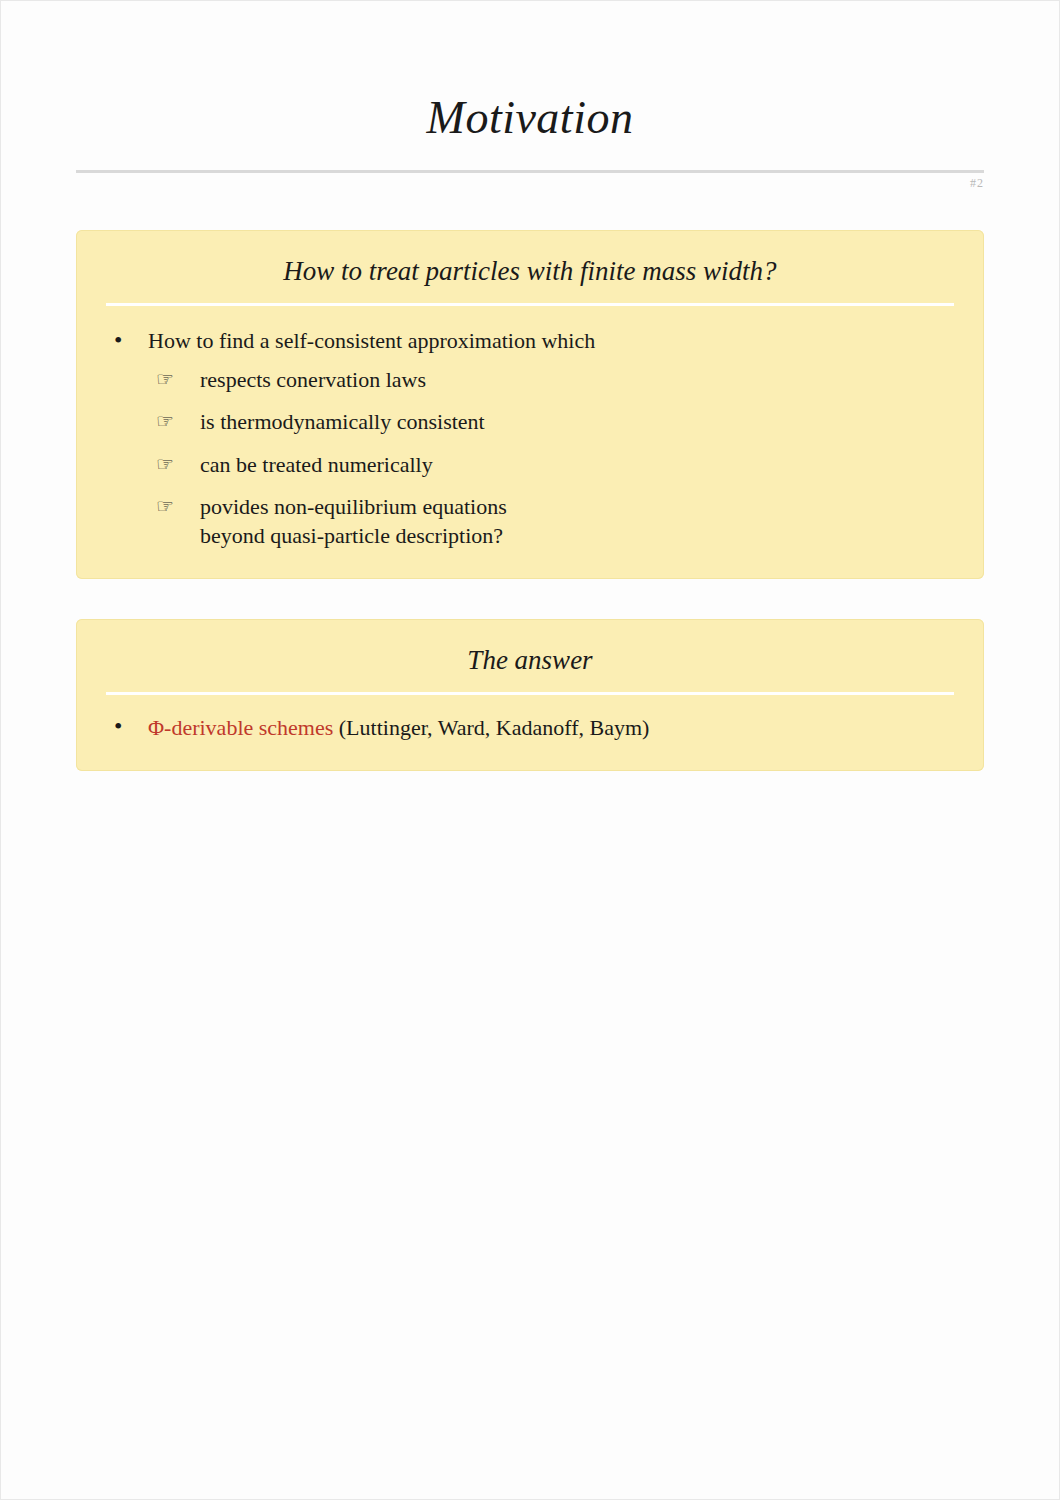Motivation
#2
How to treat particles with finite mass width?
How to find a self-consistent approximation which
respects conervation laws
is thermodynamically consistent
can be treated numerically
povides non-equilibrium equations
beyond quasi-particle description?
The answer
Φ-derivable schemes (Luttinger, Ward, Kadanoff, Baym)